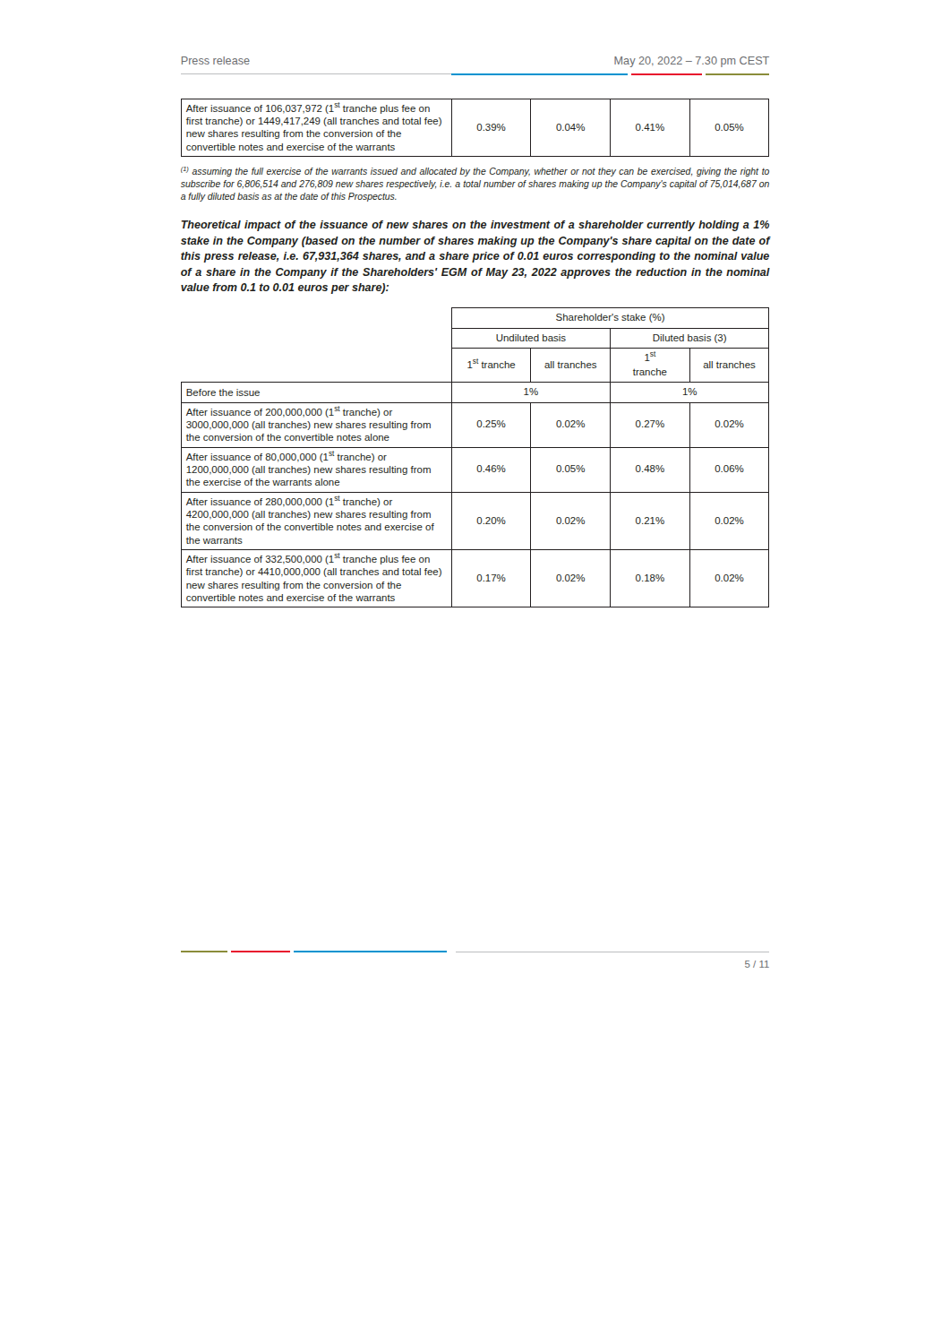Press release
May 20, 2022 – 7.30 pm CEST
| After issuance of 106,037,972 (1 st tranche plus fee on first tranche) or 1449,417,249 (all tranches and total fee) new shares resulting from the conversion of the convertible notes and exercise of the warrants | 0.39% | 0.04% | 0.41% | 0.05% |
(1) assuming the full exercise of the warrants issued and allocated by the Company, whether or not they can be exercised, giving the right to subscribe for 6,806,514 and 276,809 new shares respectively, i.e. a total number of shares making up the Company's capital of 75,014,687 on a fully diluted basis as at the date of this Prospectus.
Theoretical impact of the issuance of new shares on the investment of a shareholder currently holding a 1% stake in the Company (based on the number of shares making up the Company's share capital on the date of this press release, i.e. 67,931,364 shares, and a share price of 0.01 euros corresponding to the nominal value of a share in the Company if the Shareholders' EGM of May 23, 2022 approves the reduction in the nominal value from 0.1 to 0.01 euros per share):
| | Shareholder's stake (%) |
| | Undiluted basis | Diluted basis (3) |
| | 1 st tranche | all tranches | 1 st tranche | all tranches |
| Before the issue | 1% | 1% |
| After issuance of 200,000,000 (1 st tranche) or 3000,000,000 (all tranches) new shares resulting from the conversion of the convertible notes alone | 0.25% | 0.02% | 0.27% | 0.02% |
| After issuance of 80,000,000 (1 st tranche) or 1200,000,000 (all tranches) new shares resulting from the exercise of the warrants alone | 0.46% | 0.05% | 0.48% | 0.06% |
| After issuance of 280,000,000 (1 st tranche) or 4200,000,000 (all tranches) new shares resulting from the conversion of the convertible notes and exercise of the warrants | 0.20% | 0.02% | 0.21% | 0.02% |
| After issuance of 332,500,000 (1 st tranche plus fee on first tranche) or 4410,000,000 (all tranches and total fee) new shares resulting from the conversion of the convertible notes and exercise of the warrants | 0.17% | 0.02% | 0.18% | 0.02% |
5 / 11